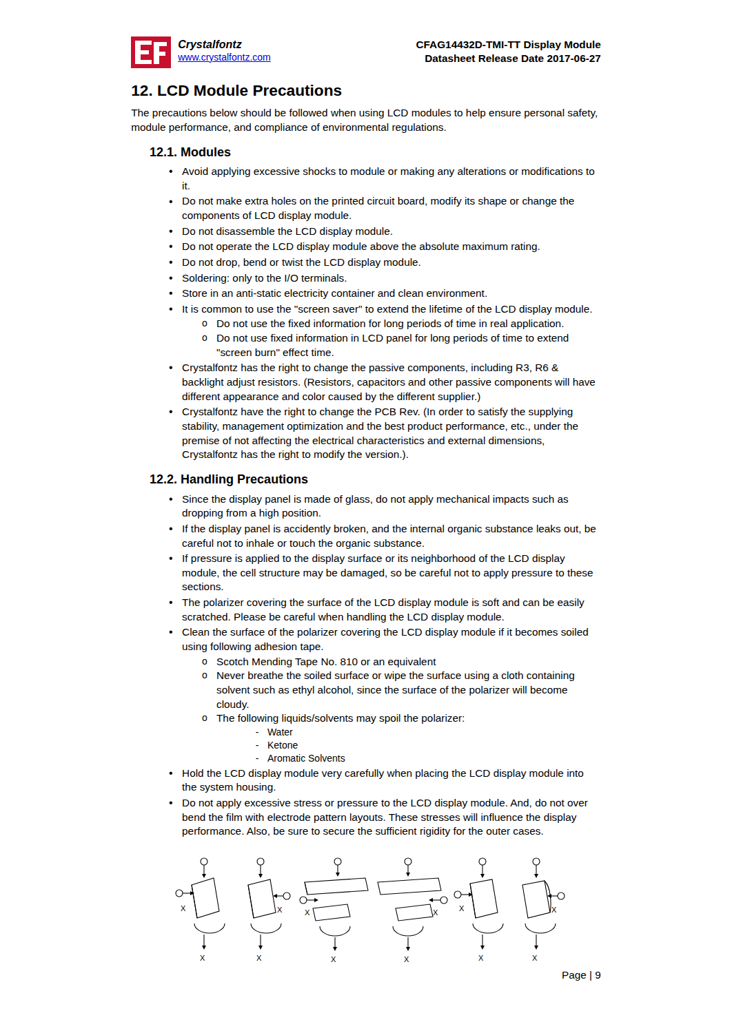Crystalfontz
www.crystalfontz.com
CFAG14432D-TMI-TT Display Module
Datasheet Release Date 2017-06-27
12. LCD Module Precautions
The precautions below should be followed when using LCD modules to help ensure personal safety, module performance, and compliance of environmental regulations.
12.1. Modules
Avoid applying excessive shocks to module or making any alterations or modifications to it.
Do not make extra holes on the printed circuit board, modify its shape or change the components of LCD display module.
Do not disassemble the LCD display module.
Do not operate the LCD display module above the absolute maximum rating.
Do not drop, bend or twist the LCD display module.
Soldering: only to the I/O terminals.
Store in an anti-static electricity container and clean environment.
It is common to use the "screen saver" to extend the lifetime of the LCD display module.
Do not use the fixed information for long periods of time in real application.
Do not use fixed information in LCD panel for long periods of time to extend "screen burn" effect time.
Crystalfontz has the right to change the passive components, including R3, R6 & backlight adjust resistors. (Resistors, capacitors and other passive components will have different appearance and color caused by the different supplier.)
Crystalfontz have the right to change the PCB Rev. (In order to satisfy the supplying stability, management optimization and the best product performance, etc., under the premise of not affecting the electrical characteristics and external dimensions, Crystalfontz has the right to modify the version.).
12.2. Handling Precautions
Since the display panel is made of glass, do not apply mechanical impacts such as dropping from a high position.
If the display panel is accidently broken, and the internal organic substance leaks out, be careful not to inhale or touch the organic substance.
If pressure is applied to the display surface or its neighborhood of the LCD display module, the cell structure may be damaged, so be careful not to apply pressure to these sections.
The polarizer covering the surface of the LCD display module is soft and can be easily scratched. Please be careful when handling the LCD display module.
Clean the surface of the polarizer covering the LCD display module if it becomes soiled using following adhesion tape.
Scotch Mending Tape No. 810 or an equivalent
Never breathe the soiled surface or wipe the surface using a cloth containing solvent such as ethyl alcohol, since the surface of the polarizer will become cloudy.
The following liquids/solvents may spoil the polarizer:
Water
Ketone
Aromatic Solvents
Hold the LCD display module very carefully when placing the LCD display module into the system housing.
Do not apply excessive stress or pressure to the LCD display module. And, do not over bend the film with electrode pattern layouts. These stresses will influence the display performance. Also, be sure to secure the sufficient rigidity for the outer cases.
X X X X X X X X X X X X
Page | 9